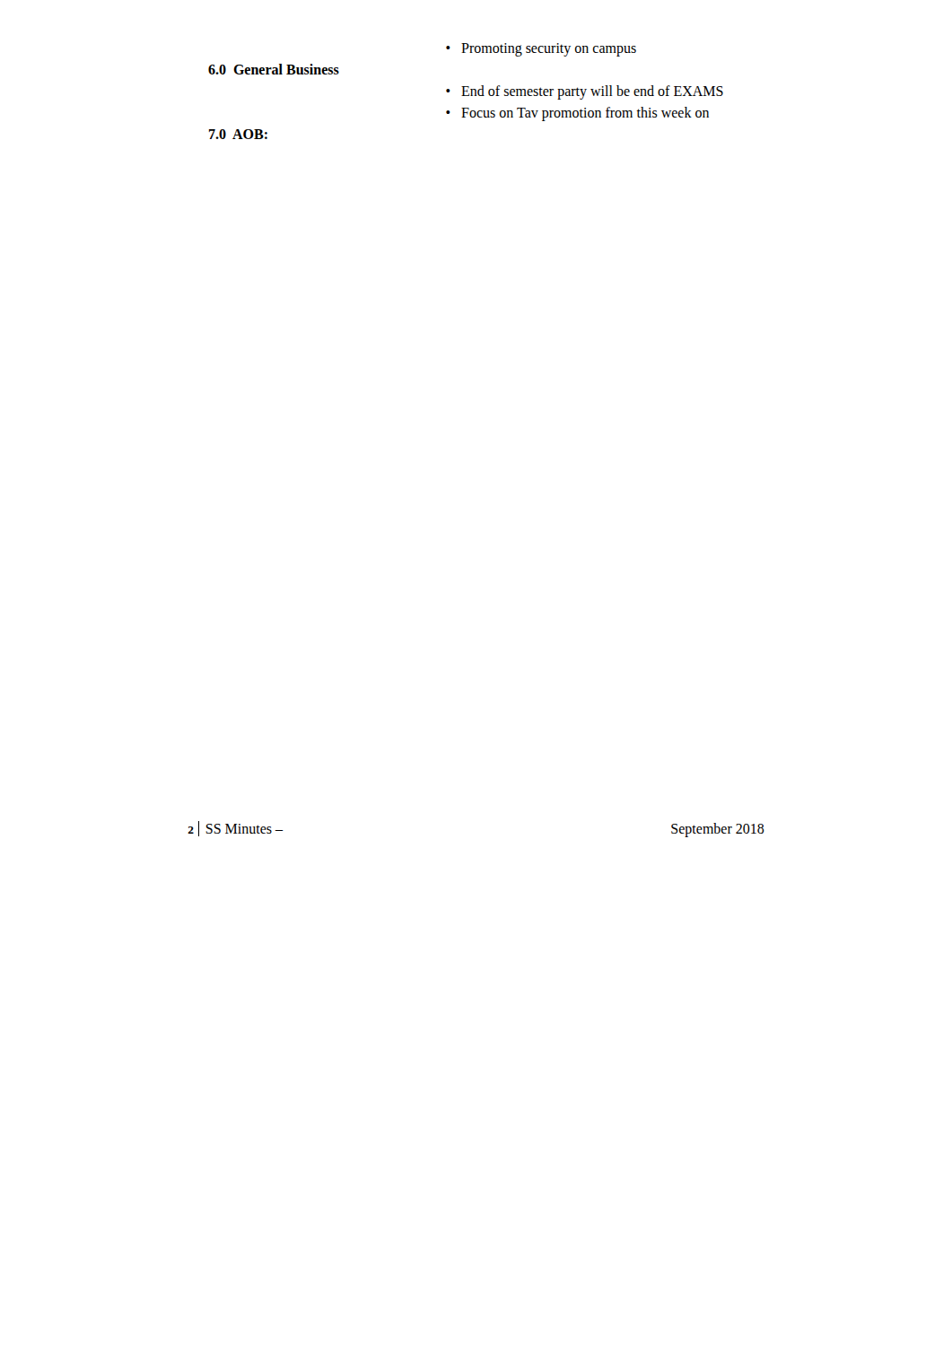•Promoting security on campus
6.0 General Business
•End of semester party will be end of EXAMS
•Focus on Tav promotion from this week on
7.0 AOB:
2 SS Minutes –
September 2018